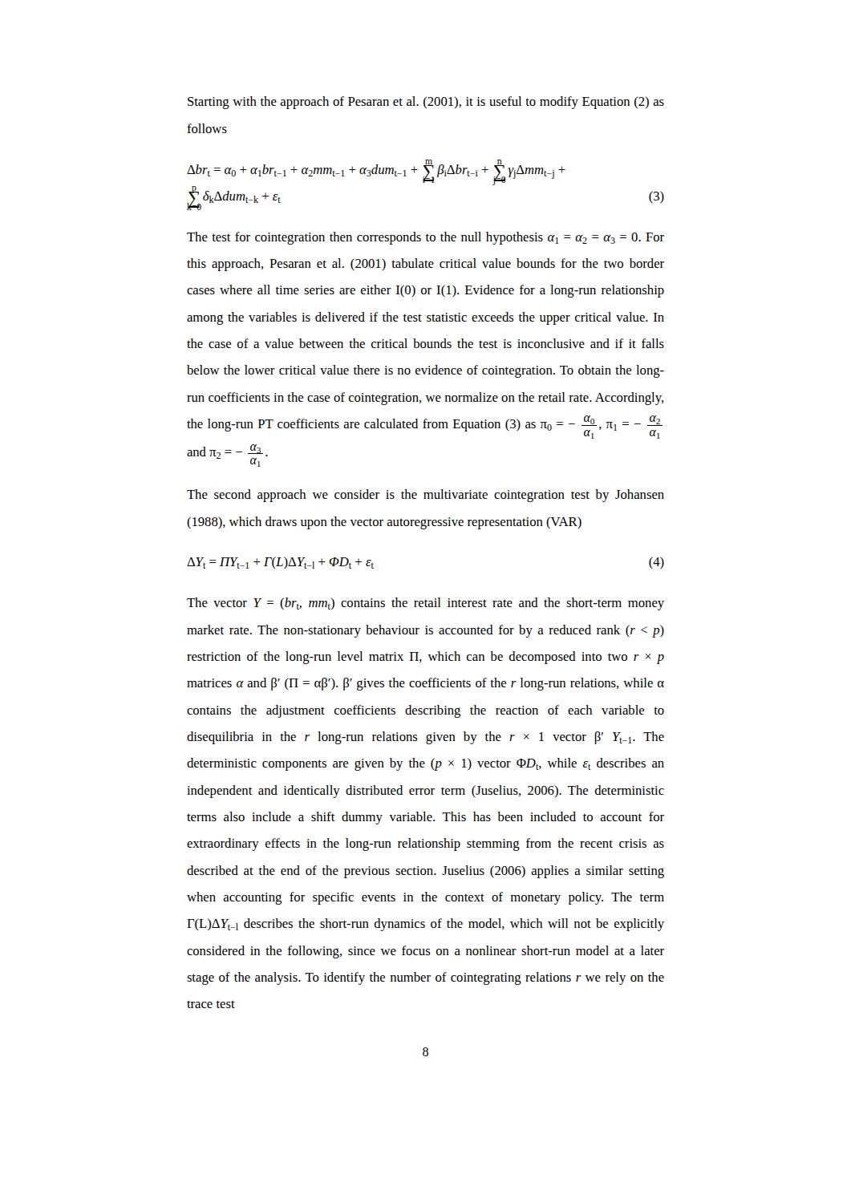Starting with the approach of Pesaran et al. (2001), it is useful to modify Equation (2) as follows
Δbrt = α0 + α1brt−1 + α2mmt−1 + α3dumt−1 + m∑i=1 βiΔbrt−i + n∑j=0 γjΔmmt−j + p∑k=0 δkΔdumt−k + εt (3)
The test for cointegration then corresponds to the null hypothesis α1 = α2 = α3 = 0. For this approach, Pesaran et al. (2001) tabulate critical value bounds for the two border cases where all time series are either I(0) or I(1). Evidence for a long-run relationship among the variables is delivered if the test statistic exceeds the upper critical value. In the case of a value between the critical bounds the test is inconclusive and if it falls below the lower critical value there is no evidence of cointegration. To obtain the long-run coefficients in the case of cointegration, we normalize on the retail rate. Accordingly, the long-run PT coefficients are calculated from Equation (3) as π0 = − α0 α1, π1 = − α2 α1 and π2 = − α3 α1.
The second approach we consider is the multivariate cointegration test by Johansen (1988), which draws upon the vector autoregressive representation (VAR)
ΔYt = ΠYt−1 + Γ(L)ΔYt−l + ΦDt + εt (4)
The vector Y = (brt, mmt) contains the retail interest rate and the short-term money market rate. The non-stationary behaviour is accounted for by a reduced rank (r < p) restriction of the long-run level matrix Π, which can be decomposed into two r × p matrices α and β′ (Π = αβ′). β′ gives the coefficients of the r long-run relations, while α contains the adjustment coefficients describing the reaction of each variable to disequilibria in the r long-run relations given by the r × 1 vector β′ Yt−1. The deterministic components are given by the (p × 1) vector ΦDt, while εt describes an independent and identically distributed error term (Juselius, 2006). The deterministic terms also include a shift dummy variable. This has been included to account for extraordinary effects in the long-run relationship stemming from the recent crisis as described at the end of the previous section. Juselius (2006) applies a similar setting when accounting for specific events in the context of monetary policy. The term Γ(L)ΔYt−l describes the short-run dynamics of the model, which will not be explicitly considered in the following, since we focus on a nonlinear short-run model at a later stage of the analysis. To identify the number of cointegrating relations r we rely on the trace test
8